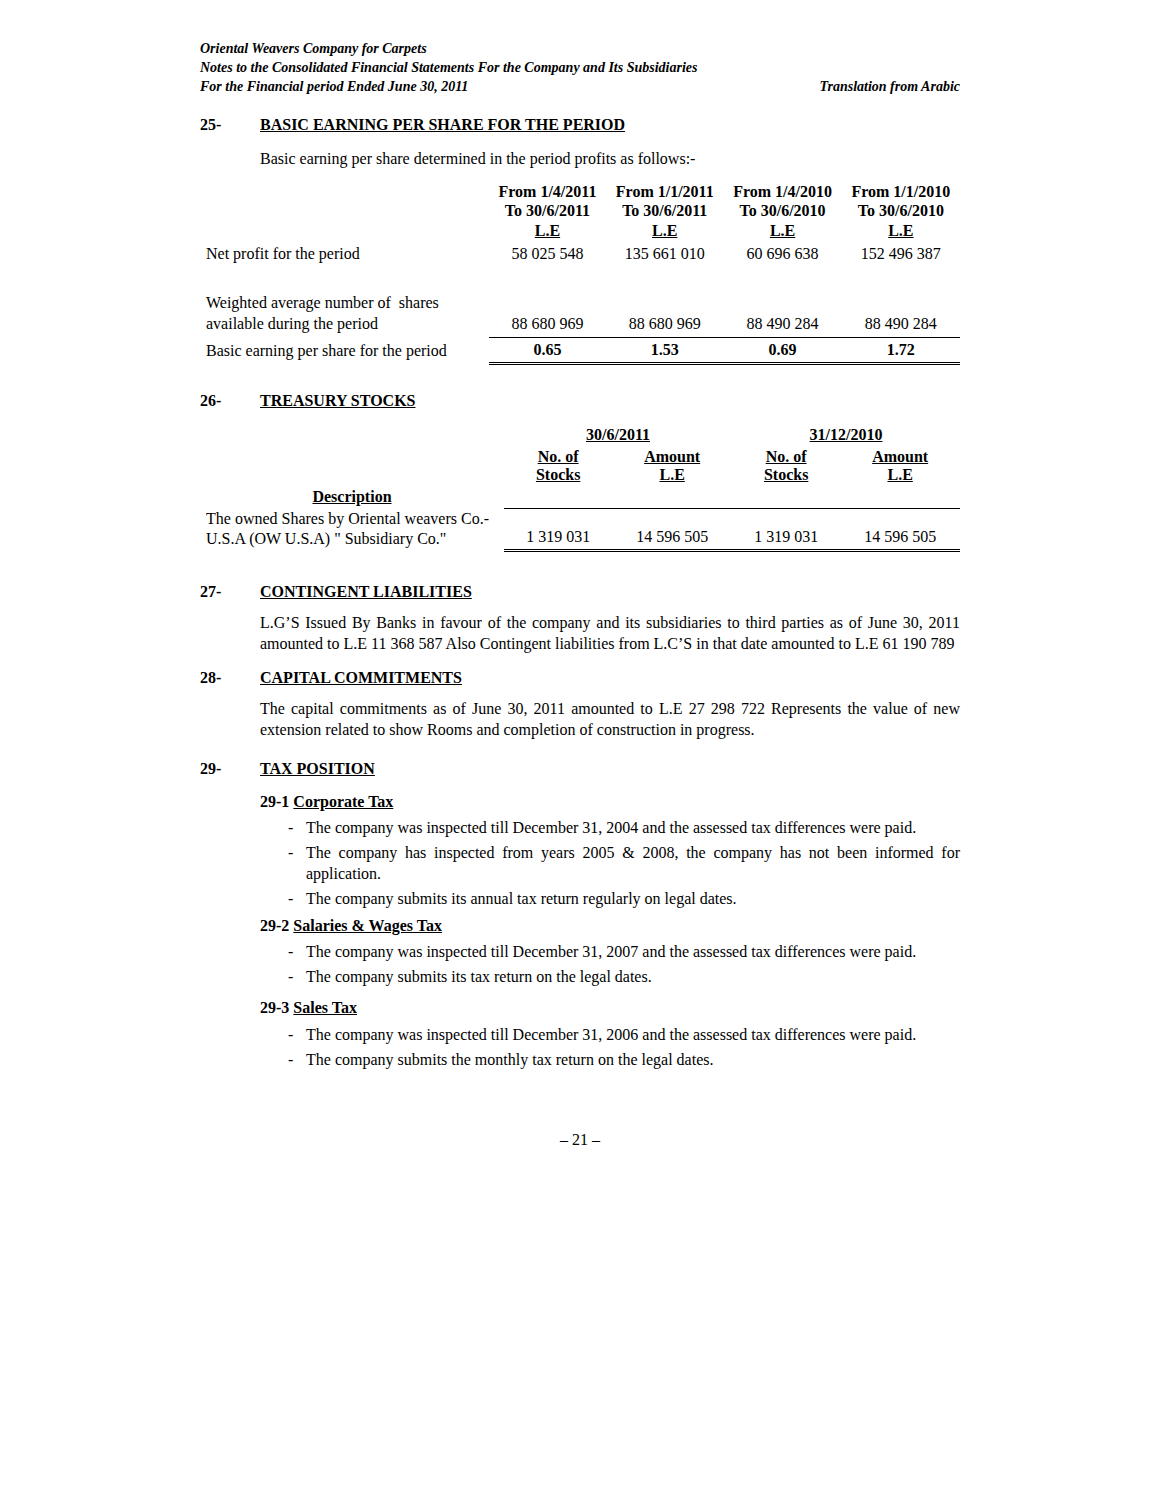Oriental Weavers Company for Carpets Notes to the Consolidated Financial Statements For the Company and Its Subsidiaries
For the Financial period Ended June 30, 2011 Translation from Arabic
25- BASIC EARNING PER SHARE FOR THE PERIOD
Basic earning per share determined in the period profits as follows:-
| | From 1/4/2011 To 30/6/2011 L.E | From 1/1/2011 To 30/6/2011 L.E | From 1/4/2010 To 30/6/2010 L.E | From 1/1/2010 To 30/6/2010 L.E |
| Net profit for the period | 58 025 548 | 135 661 010 | 60 696 638 | 152 496 387 |
| Weighted average number of shares available during the period | 88 680 969 | 88 680 969 | 88 490 284 | 88 490 284 |
| Basic earning per share for the period | 0.65 | 1.53 | 0.69 | 1.72 |
26- TREASURY STOCKS
| | 30/6/2011 | 31/12/2010 |
| | No. of Stocks | Amount L.E | No. of Stocks | Amount L.E |
| Description | | | | |
| The owned Shares by Oriental weavers Co.- U.S.A (OW U.S.A) " Subsidiary Co." | 1 319 031 | 14 596 505 | 1 319 031 | 14 596 505 |
27- CONTINGENT LIABILITIES
L.G’S Issued By Banks in favour of the company and its subsidiaries to third parties as of June 30, 2011 amounted to L.E 11 368 587 Also Contingent liabilities from L.C’S in that date amounted to L.E 61 190 789
28- CAPITAL COMMITMENTS
The capital commitments as of June 30, 2011 amounted to L.E 27 298 722 Represents the value of new extension related to show Rooms and completion of construction in progress.
29- TAX POSITION
29-1 Corporate Tax
The company was inspected till December 31, 2004 and the assessed tax differences were paid.
The company has inspected from years 2005 & 2008, the company has not been informed for application.
The company submits its annual tax return regularly on legal dates.
29-2 Salaries & Wages Tax
The company was inspected till December 31, 2007 and the assessed tax differences were paid.
The company submits its tax return on the legal dates.
29-3 Sales Tax
The company was inspected till December 31, 2006 and the assessed tax differences were paid.
The company submits the monthly tax return on the legal dates.
– 21 –